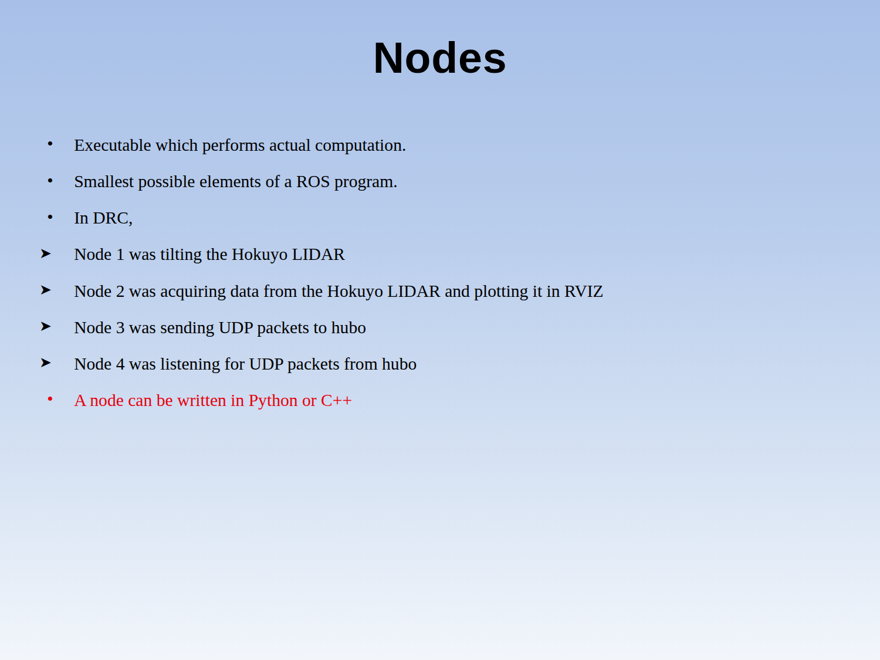Nodes
Executable which performs actual computation.
Smallest possible elements of a ROS program.
In DRC,
Node 1 was tilting the Hokuyo LIDAR
Node 2 was acquiring data from the Hokuyo LIDAR and plotting it in RVIZ
Node 3 was sending UDP packets to hubo
Node 4 was listening for UDP packets from hubo
A node can be written in Python or C++